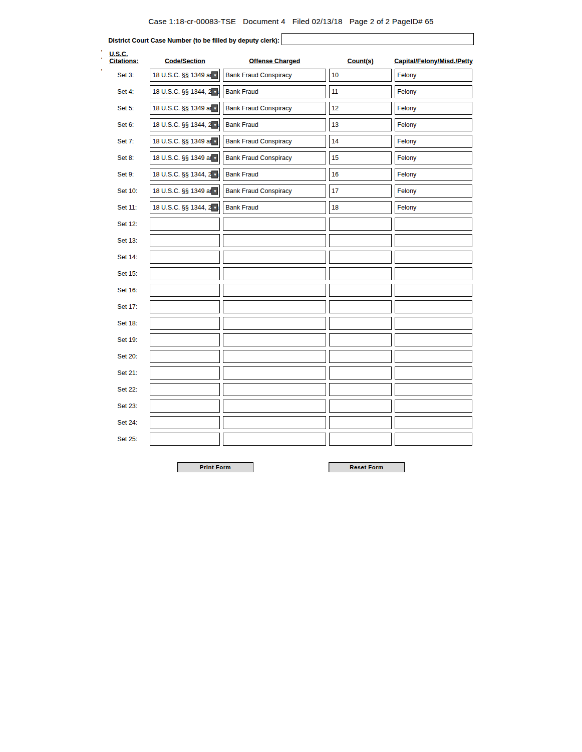Case 1:18-cr-00083-TSE Document 4 Filed 02/13/18 Page 2 of 2 PageID# 65
District Court Case Number (to be filled by deputy clerk):
' ' '
| U.S.C. Citations: | Code/Section | Offense Charged | Count(s) | Capital/Felony/Misd./Petty |
| --- | --- | --- | --- | --- |
| Set 3: | 18 U.S.C. §§ 1349 and ▼ | Bank Fraud Conspiracy | 10 | Felony |
| Set 4: | 18 U.S.C. §§ 1344, 2, a ▼ | Bank Fraud | 11 | Felony |
| Set 5: | 18 U.S.C. §§ 1349 and ▼ | Bank Fraud Conspiracy | 12 | Felony |
| Set 6: | 18 U.S.C. §§ 1344, 2, a ▼ | Bank Fraud | 13 | Felony |
| Set 7: | 18 U.S.C. §§ 1349 and ▼ | Bank Fraud Conspiracy | 14 | Felony |
| Set 8: | 18 U.S.C. §§ 1349 and ▼ | Bank Fraud Conspiracy | 15 | Felony |
| Set 9: | 18 U.S.C. §§ 1344, 2, a ▼ | Bank Fraud | 16 | Felony |
| Set 10: | 18 U.S.C. §§ 1349 and ▼ | Bank Fraud Conspiracy | 17 | Felony |
| Set 11: | 18 U.S.C. §§ 1344, 2, a ▼ | Bank Fraud | 18 | Felony |
| Set 12: | | | | |
| Set 13: | | | | |
| Set 14: | | | | |
| Set 15: | | | | |
| Set 16: | | | | |
| Set 17: | | | | |
| Set 18: | | | | |
| Set 19: | | | | |
| Set 20: | | | | |
| Set 21: | | | | |
| Set 22: | | | | |
| Set 23: | | | | |
| Set 24: | | | | |
| Set 25: | | | | |
Print Form
Reset Form